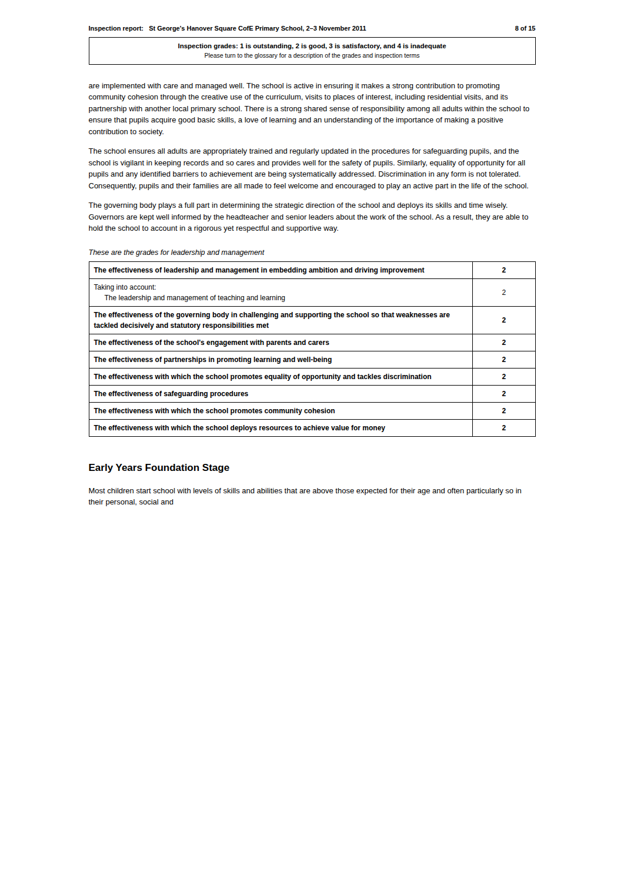Inspection report: St George's Hanover Square CofE Primary School, 2–3 November 2011
8 of 15
Inspection grades: 1 is outstanding, 2 is good, 3 is satisfactory, and 4 is inadequate
Please turn to the glossary for a description of the grades and inspection terms
are implemented with care and managed well. The school is active in ensuring it makes a strong contribution to promoting community cohesion through the creative use of the curriculum, visits to places of interest, including residential visits, and its partnership with another local primary school. There is a strong shared sense of responsibility among all adults within the school to ensure that pupils acquire good basic skills, a love of learning and an understanding of the importance of making a positive contribution to society.
The school ensures all adults are appropriately trained and regularly updated in the procedures for safeguarding pupils, and the school is vigilant in keeping records and so cares and provides well for the safety of pupils. Similarly, equality of opportunity for all pupils and any identified barriers to achievement are being systematically addressed. Discrimination in any form is not tolerated. Consequently, pupils and their families are all made to feel welcome and encouraged to play an active part in the life of the school.
The governing body plays a full part in determining the strategic direction of the school and deploys its skills and time wisely. Governors are kept well informed by the headteacher and senior leaders about the work of the school. As a result, they are able to hold the school to account in a rigorous yet respectful and supportive way.
These are the grades for leadership and management
| The effectiveness of leadership and management in embedding ambition and driving improvement | 2 |
| Taking into account: The leadership and management of teaching and learning | 2 |
| The effectiveness of the governing body in challenging and supporting the school so that weaknesses are tackled decisively and statutory responsibilities met | 2 |
| The effectiveness of the school's engagement with parents and carers | 2 |
| The effectiveness of partnerships in promoting learning and well-being | 2 |
| The effectiveness with which the school promotes equality of opportunity and tackles discrimination | 2 |
| The effectiveness of safeguarding procedures | 2 |
| The effectiveness with which the school promotes community cohesion | 2 |
| The effectiveness with which the school deploys resources to achieve value for money | 2 |
Early Years Foundation Stage
Most children start school with levels of skills and abilities that are above those expected for their age and often particularly so in their personal, social and